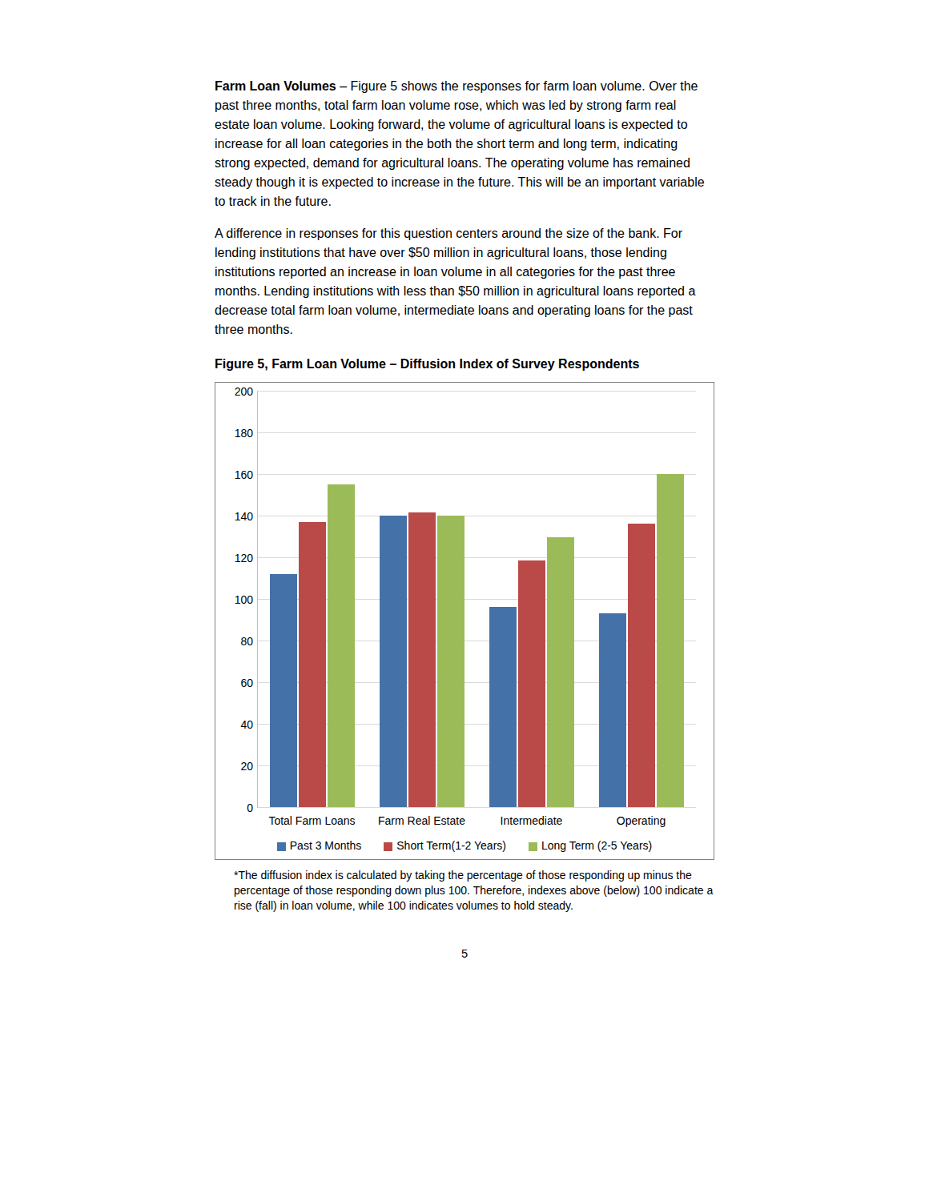Farm Loan Volumes – Figure 5 shows the responses for farm loan volume. Over the past three months, total farm loan volume rose, which was led by strong farm real estate loan volume. Looking forward, the volume of agricultural loans is expected to increase for all loan categories in the both the short term and long term, indicating strong expected, demand for agricultural loans. The operating volume has remained steady though it is expected to increase in the future. This will be an important variable to track in the future.
A difference in responses for this question centers around the size of the bank. For lending institutions that have over $50 million in agricultural loans, those lending institutions reported an increase in loan volume in all categories for the past three months. Lending institutions with less than $50 million in agricultural loans reported a decrease total farm loan volume, intermediate loans and operating loans for the past three months.
Figure 5, Farm Loan Volume – Diffusion Index of Survey Respondents
200
180
160
140
120
100
80
60
40
20
0
Total Farm Loans
Farm Real Estate
Intermediate
Operating
Past 3 Months
Short Term(1-2 Years)
Long Term (2-5 Years)
*The diffusion index is calculated by taking the percentage of those responding up minus the percentage of those responding down plus 100. Therefore, indexes above (below) 100 indicate a rise (fall) in loan volume, while 100 indicates volumes to hold steady.
5